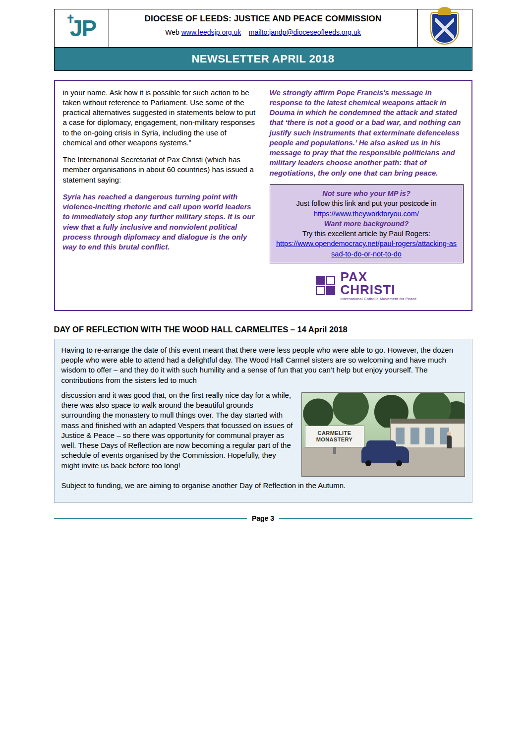JP
DIOCESE OF LEEDS: JUSTICE AND PEACE COMMISSION
Web www.leedsjp.org.uk mailto:jandp@dioceseofleeds.org.uk
NEWSLETTER APRIL 2018
in your name. Ask how it is possible for such action to be taken without reference to Parliament. Use some of the practical alternatives suggested in statements below to put a case for diplomacy, engagement, non-military responses to the on-going crisis in Syria, including the use of chemical and other weapons systems.”
The International Secretariat of Pax Christi (which has member organisations in about 60 countries) has issued a statement saying:
Syria has reached a dangerous turning point with violence-inciting rhetoric and call upon world leaders to immediately stop any further military steps. It is our view that a fully inclusive and nonviolent political process through diplomacy and dialogue is the only way to end this brutal conflict.
We strongly affirm Pope Francis's message in response to the latest chemical weapons attack in Douma in which he condemned the attack and stated that ‘there is not a good or a bad war, and nothing can justify such instruments that exterminate defenceless people and populations.’ He also asked us in his message to pray that the responsible politicians and military leaders choose another path: that of negotiations, the only one that can bring peace.
Not sure who your MP is?
Just follow this link and put your postcode in
https://www.theyworkforyou.com/
Want more background?
Try this excellent article by Paul Rogers:
https://www.opendemocracy.net/paul-rogers/attacking-assad-to-do-or-not-to-do
PAX
CHRISTI
International Catholic Movement for Peace
DAY OF REFLECTION WITH THE WOOD HALL CARMELITES – 14 April 2018
Having to re-arrange the date of this event meant that there were less people who were able to go. However, the dozen people who were able to attend had a delightful day. The Wood Hall Carmel sisters are so welcoming and have much wisdom to offer – and they do it with such humility and a sense of fun that you can’t help but enjoy yourself. The contributions from the sisters led to much
CARMELITE
MONASTERY
discussion and it was good that, on the first really nice day for a while, there was also space to walk around the beautiful grounds surrounding the monastery to mull things over. The day started with mass and finished with an adapted Vespers that focussed on issues of Justice & Peace – so there was opportunity for communal prayer as well. These Days of Reflection are now becoming a regular part of the schedule of events organised by the Commission. Hopefully, they might invite us back before too long!
Subject to funding, we are aiming to organise another Day of Reflection in the Autumn.
Page 3